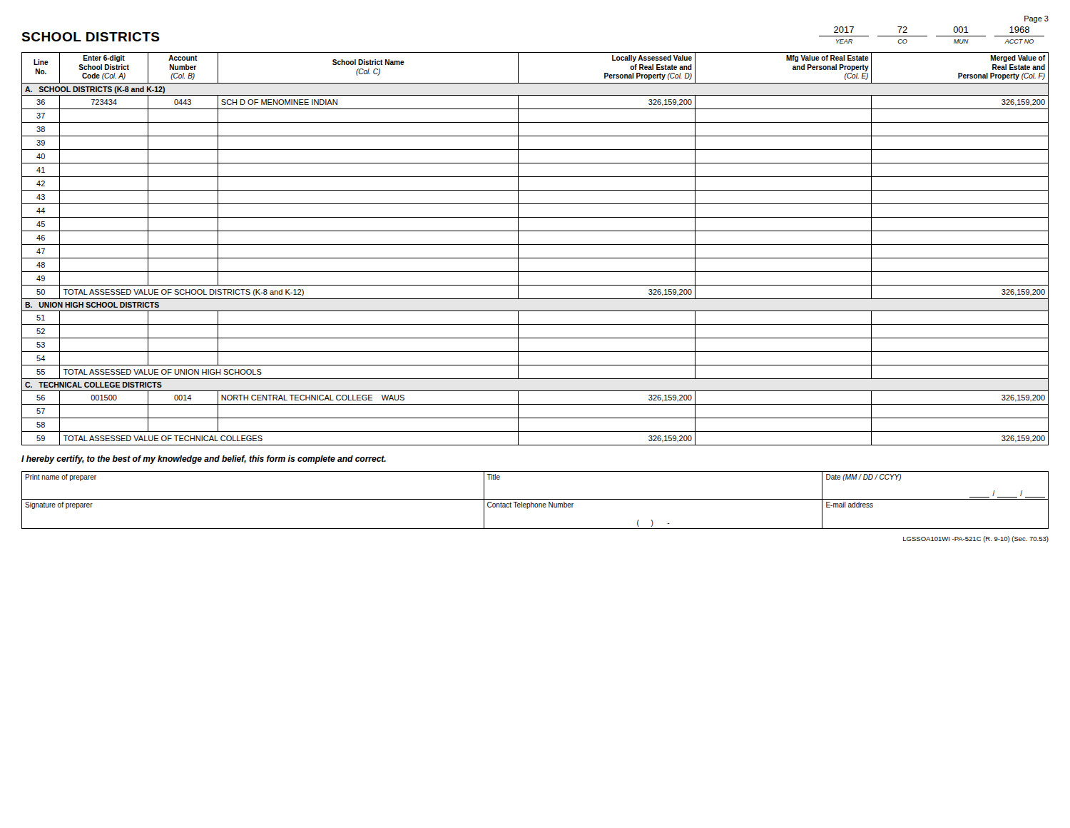Page 3
SCHOOL DISTRICTS
2017
YEAR
72
CO
001
MUN
1968
ACCT NO
| Line No. | Enter 6-digit School District Code (Col. A) | Account Number (Col. B) | School District Name (Col. C) | Locally Assessed Value of Real Estate and Personal Property (Col. D) | Mfg Value of Real Estate and Personal Property (Col. E) | Merged Value of Real Estate and Personal Property (Col. F) |
| --- | --- | --- | --- | --- | --- | --- |
| A. SCHOOL DISTRICTS (K-8 and K-12) |
| 36 | 723434 | 0443 | SCH D OF MENOMINEE INDIAN | 326,159,200 | | 326,159,200 |
| 37 | | | | | | |
| 38 | | | | | | |
| 39 | | | | | | |
| 40 | | | | | | |
| 41 | | | | | | |
| 42 | | | | | | |
| 43 | | | | | | |
| 44 | | | | | | |
| 45 | | | | | | |
| 46 | | | | | | |
| 47 | | | | | | |
| 48 | | | | | | |
| 49 | | | | | | |
| 50 | TOTAL ASSESSED VALUE OF SCHOOL DISTRICTS (K-8 and K-12) | 326,159,200 | | 326,159,200 |
| B. UNION HIGH SCHOOL DISTRICTS |
| 51 | | | | | | |
| 52 | | | | | | |
| 53 | | | | | | |
| 54 | | | | | | |
| 55 | TOTAL ASSESSED VALUE OF UNION HIGH SCHOOLS | | | |
| C. TECHNICAL COLLEGE DISTRICTS |
| 56 | 001500 | 0014 | NORTH CENTRAL TECHNICAL COLLEGE WAUS | 326,159,200 | | 326,159,200 |
| 57 | | | | | | |
| 58 | | | | | | |
| 59 | TOTAL ASSESSED VALUE OF TECHNICAL COLLEGES | 326,159,200 | | 326,159,200 |
I hereby certify, to the best of my knowledge and belief, this form is complete and correct.
| Print name of preparer | Title | Date (MM / DD / CCYY) / / |
| Signature of preparer | Contact Telephone Number ( ) - | E-mail address |
LGSSOA101WI -PA-521C (R. 9-10) (Sec. 70.53)